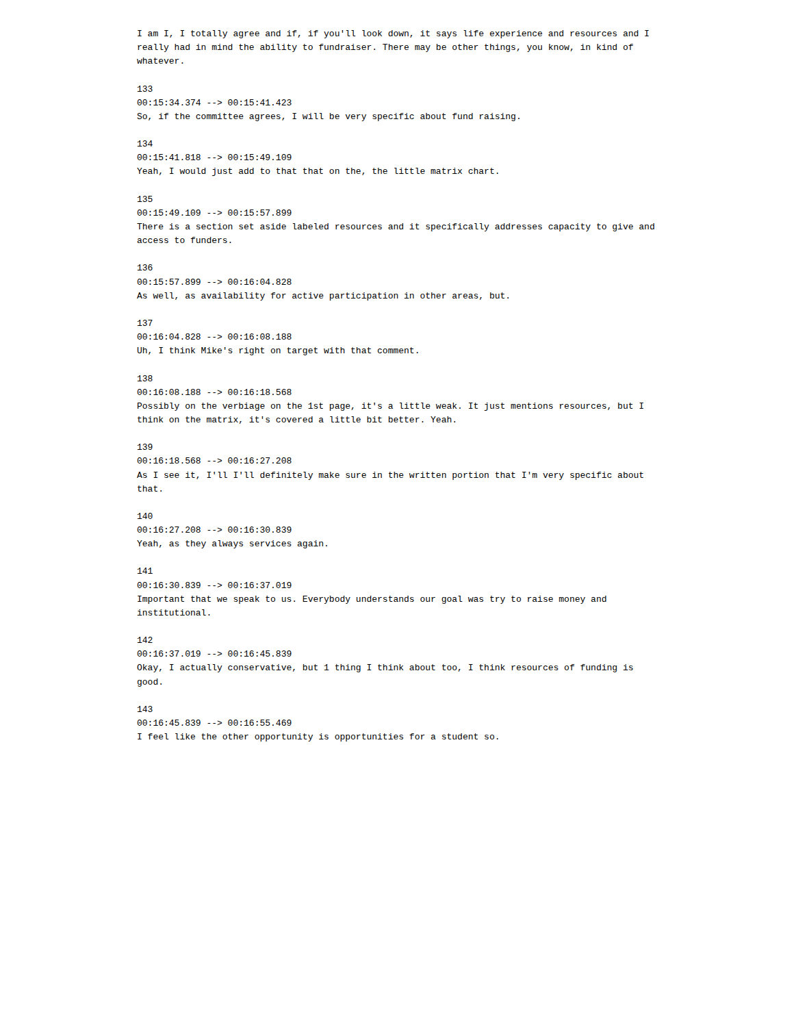I am I, I totally agree and if, if you'll look down, it says life experience and resources and I really had in mind the ability to fundraiser. There may be other things, you know, in kind of whatever.
133
00:15:34.374 --> 00:15:41.423
So, if the committee agrees, I will be very specific about fund raising.
134
00:15:41.818 --> 00:15:49.109
Yeah, I would just add to that that on the, the little matrix chart.
135
00:15:49.109 --> 00:15:57.899
There is a section set aside labeled resources and it specifically addresses capacity to give and access to funders.
136
00:15:57.899 --> 00:16:04.828
As well, as availability for active participation in other areas, but.
137
00:16:04.828 --> 00:16:08.188
Uh, I think Mike's right on target with that comment.
138
00:16:08.188 --> 00:16:18.568
Possibly on the verbiage on the 1st page, it's a little weak. It just mentions resources, but I think on the matrix, it's covered a little bit better. Yeah.
139
00:16:18.568 --> 00:16:27.208
As I see it, I'll I'll definitely make sure in the written portion that I'm very specific about that.
140
00:16:27.208 --> 00:16:30.839
Yeah, as they always services again.
141
00:16:30.839 --> 00:16:37.019
Important that we speak to us. Everybody understands our goal was try to raise money and institutional.
142
00:16:37.019 --> 00:16:45.839
Okay, I actually conservative, but 1 thing I think about too, I think resources of funding is good.
143
00:16:45.839 --> 00:16:55.469
I feel like the other opportunity is opportunities for a student so.